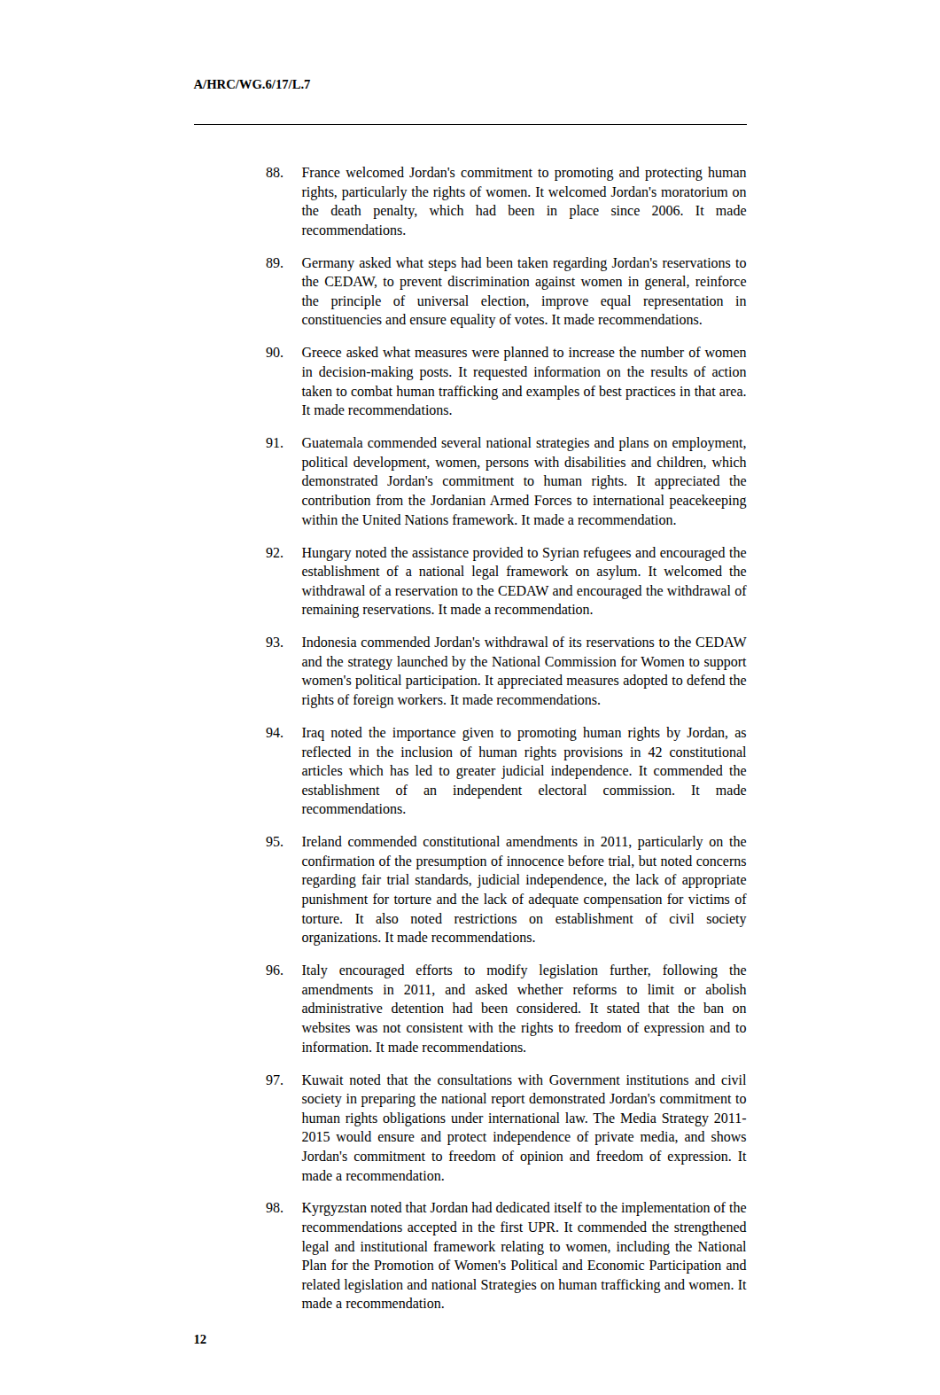A/HRC/WG.6/17/L.7
88. France welcomed Jordan's commitment to promoting and protecting human rights, particularly the rights of women. It welcomed Jordan's moratorium on the death penalty, which had been in place since 2006. It made recommendations.
89. Germany asked what steps had been taken regarding Jordan's reservations to the CEDAW, to prevent discrimination against women in general, reinforce the principle of universal election, improve equal representation in constituencies and ensure equality of votes. It made recommendations.
90. Greece asked what measures were planned to increase the number of women in decision-making posts. It requested information on the results of action taken to combat human trafficking and examples of best practices in that area. It made recommendations.
91. Guatemala commended several national strategies and plans on employment, political development, women, persons with disabilities and children, which demonstrated Jordan's commitment to human rights. It appreciated the contribution from the Jordanian Armed Forces to international peacekeeping within the United Nations framework. It made a recommendation.
92. Hungary noted the assistance provided to Syrian refugees and encouraged the establishment of a national legal framework on asylum. It welcomed the withdrawal of a reservation to the CEDAW and encouraged the withdrawal of remaining reservations. It made a recommendation.
93. Indonesia commended Jordan's withdrawal of its reservations to the CEDAW and the strategy launched by the National Commission for Women to support women's political participation. It appreciated measures adopted to defend the rights of foreign workers. It made recommendations.
94. Iraq noted the importance given to promoting human rights by Jordan, as reflected in the inclusion of human rights provisions in 42 constitutional articles which has led to greater judicial independence. It commended the establishment of an independent electoral commission. It made recommendations.
95. Ireland commended constitutional amendments in 2011, particularly on the confirmation of the presumption of innocence before trial, but noted concerns regarding fair trial standards, judicial independence, the lack of appropriate punishment for torture and the lack of adequate compensation for victims of torture. It also noted restrictions on establishment of civil society organizations. It made recommendations.
96. Italy encouraged efforts to modify legislation further, following the amendments in 2011, and asked whether reforms to limit or abolish administrative detention had been considered. It stated that the ban on websites was not consistent with the rights to freedom of expression and to information. It made recommendations.
97. Kuwait noted that the consultations with Government institutions and civil society in preparing the national report demonstrated Jordan's commitment to human rights obligations under international law. The Media Strategy 2011-2015 would ensure and protect independence of private media, and shows Jordan's commitment to freedom of opinion and freedom of expression. It made a recommendation.
98. Kyrgyzstan noted that Jordan had dedicated itself to the implementation of the recommendations accepted in the first UPR. It commended the strengthened legal and institutional framework relating to women, including the National Plan for the Promotion of Women's Political and Economic Participation and related legislation and national Strategies on human trafficking and women. It made a recommendation.
12